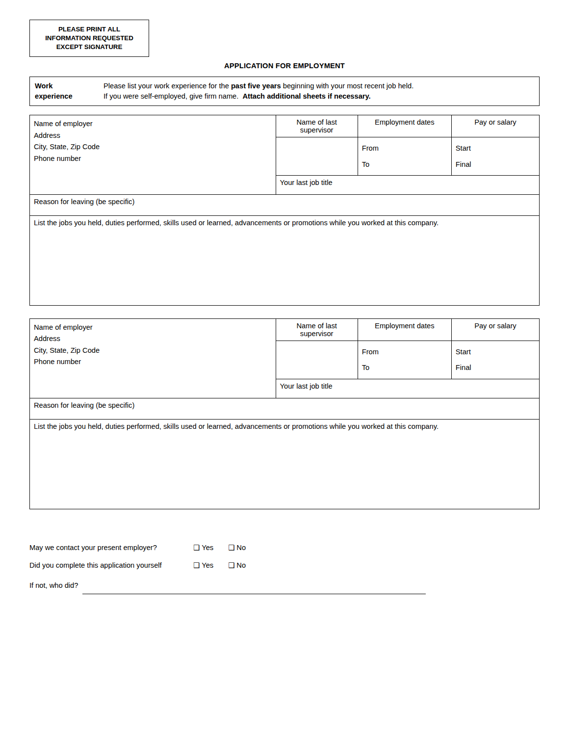PLEASE PRINT ALL
INFORMATION REQUESTED
EXCEPT SIGNATURE
APPLICATION FOR EMPLOYMENT
| Work experience | Please list your work experience for the past five years beginning with your most recent job held. If you were self-employed, give firm name. Attach additional sheets if necessary. |
| Name of employer Address City, State, Zip Code Phone number | Name of last supervisor | Employment dates | Pay or salary |
| | From To | Start Final |
| Your last job title |
| Reason for leaving (be specific) |
| List the jobs you held, duties performed, skills used or learned, advancements or promotions while you worked at this company. |
| Name of employer Address City, State, Zip Code Phone number | Name of last supervisor | Employment dates | Pay or salary |
| | From To | Start Final |
| Your last job title |
| Reason for leaving (be specific) |
| List the jobs you held, duties performed, skills used or learned, advancements or promotions while you worked at this company. |
May we contact your present employer? ❑Yes ❑No
Did you complete this application yourself ❑Yes ❑No
If not, who did?